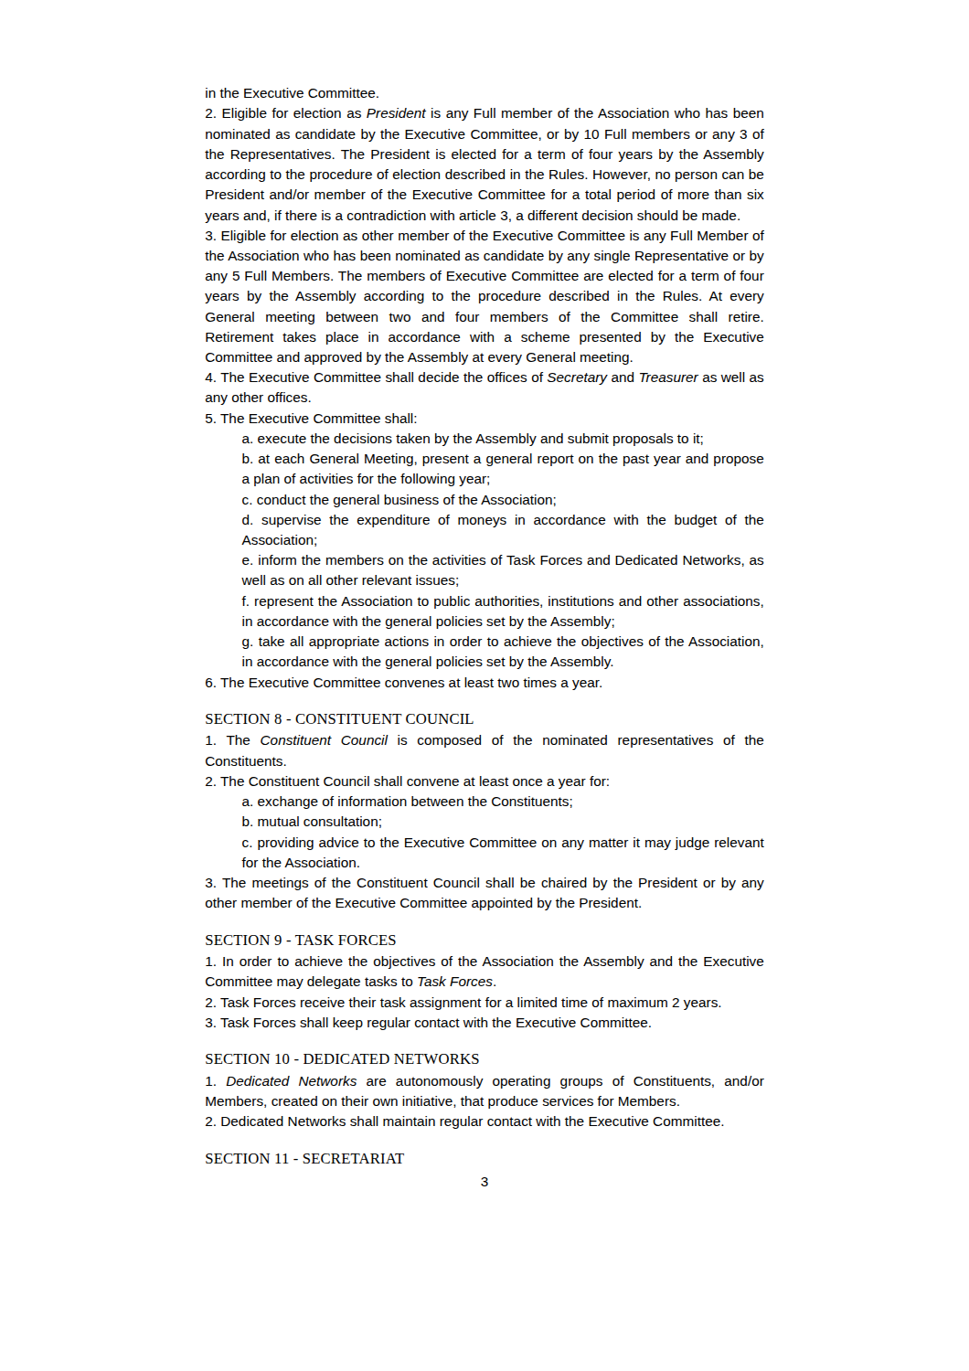in the Executive Committee.
2. Eligible for election as President is any Full member of the Association who has been nominated as candidate by the Executive Committee, or by 10 Full members or any 3 of the Representatives. The President is elected for a term of four years by the Assembly according to the procedure of election described in the Rules. However, no person can be President and/or member of the Executive Committee for a total period of more than six years and, if there is a contradiction with article 3, a different decision should be made.
3. Eligible for election as other member of the Executive Committee is any Full Member of the Association who has been nominated as candidate by any single Representative or by any 5 Full Members. The members of Executive Committee are elected for a term of four years by the Assembly according to the procedure described in the Rules. At every General meeting between two and four members of the Committee shall retire. Retirement takes place in accordance with a scheme presented by the Executive Committee and approved by the Assembly at every General meeting.
4. The Executive Committee shall decide the offices of Secretary and Treasurer as well as any other offices.
5. The Executive Committee shall:
a. execute the decisions taken by the Assembly and submit proposals to it;
b. at each General Meeting, present a general report on the past year and propose a plan of activities for the following year;
c. conduct the general business of the Association;
d. supervise the expenditure of moneys in accordance with the budget of the Association;
e. inform the members on the activities of Task Forces and Dedicated Networks, as well as on all other relevant issues;
f. represent the Association to public authorities, institutions and other associations, in accordance with the general policies set by the Assembly;
g. take all appropriate actions in order to achieve the objectives of the Association, in accordance with the general policies set by the Assembly.
6. The Executive Committee convenes at least two times a year.
SECTION 8 - CONSTITUENT COUNCIL
1. The Constituent Council is composed of the nominated representatives of the Constituents.
2. The Constituent Council shall convene at least once a year for:
a. exchange of information between the Constituents;
b. mutual consultation;
c. providing advice to the Executive Committee on any matter it may judge relevant for the Association.
3. The meetings of the Constituent Council shall be chaired by the President or by any other member of the Executive Committee appointed by the President.
SECTION 9 - TASK FORCES
1. In order to achieve the objectives of the Association the Assembly and the Executive Committee may delegate tasks to Task Forces.
2. Task Forces receive their task assignment for a limited time of maximum 2 years.
3. Task Forces shall keep regular contact with the Executive Committee.
SECTION 10 - DEDICATED NETWORKS
1. Dedicated Networks are autonomously operating groups of Constituents, and/or Members, created on their own initiative, that produce services for Members.
2. Dedicated Networks shall maintain regular contact with the Executive Committee.
SECTION 11 - SECRETARIAT
3